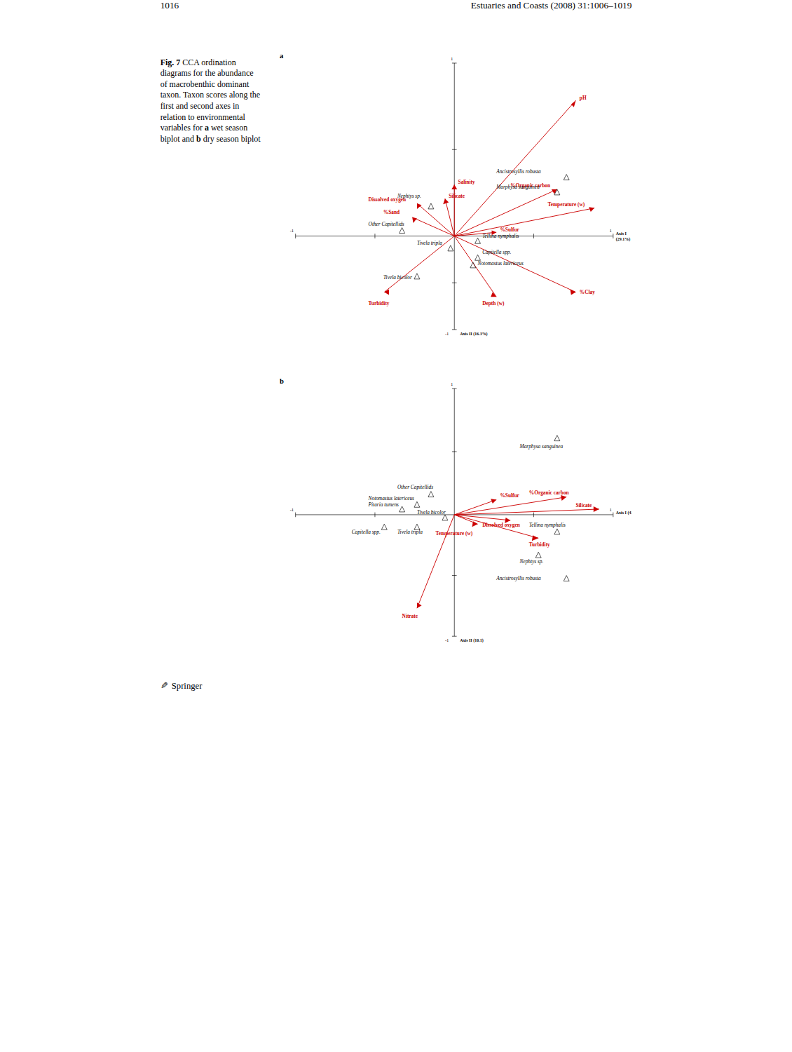1016 Estuaries and Coasts (2008) 31:1006–1019
Fig. 7 CCA ordination diagrams for the abundance of macrobenthic dominant taxon. Taxon scores along the first and second axes in relation to environmental variables for a wet season biplot and b dry season biplot
a -1 1 1 -1 Axis I (29.1%) Axis II (16.3%) pH Salinity Silicate Dissolved oxygen %Sand %Organic carbon Temperature (w) %Sulfur %Clay Depth (w) Turbidity Ancistrosyllis robusta Marphysa sanguinea Nephtys sp. Other Capitellids Tellina nymphalis Tivela tripla Capitella spp. Notomastus latericeus Tivela bicolor
b -1 1 1 -1 Axis I (43.5%) Axis II (10.1) %Sulfur %Organic carbon Silicate Dissolved oxygen Temperature (w) Turbidity Nitrate Marphysa sanguinea Other Capitellids Notomastus latericeus Pitaria tumens Tivela bicolor Capitella spp. Tivela tripla Tellina nymphalis Nephtys sp. Ancistrosyllis robusta
✎ Springer